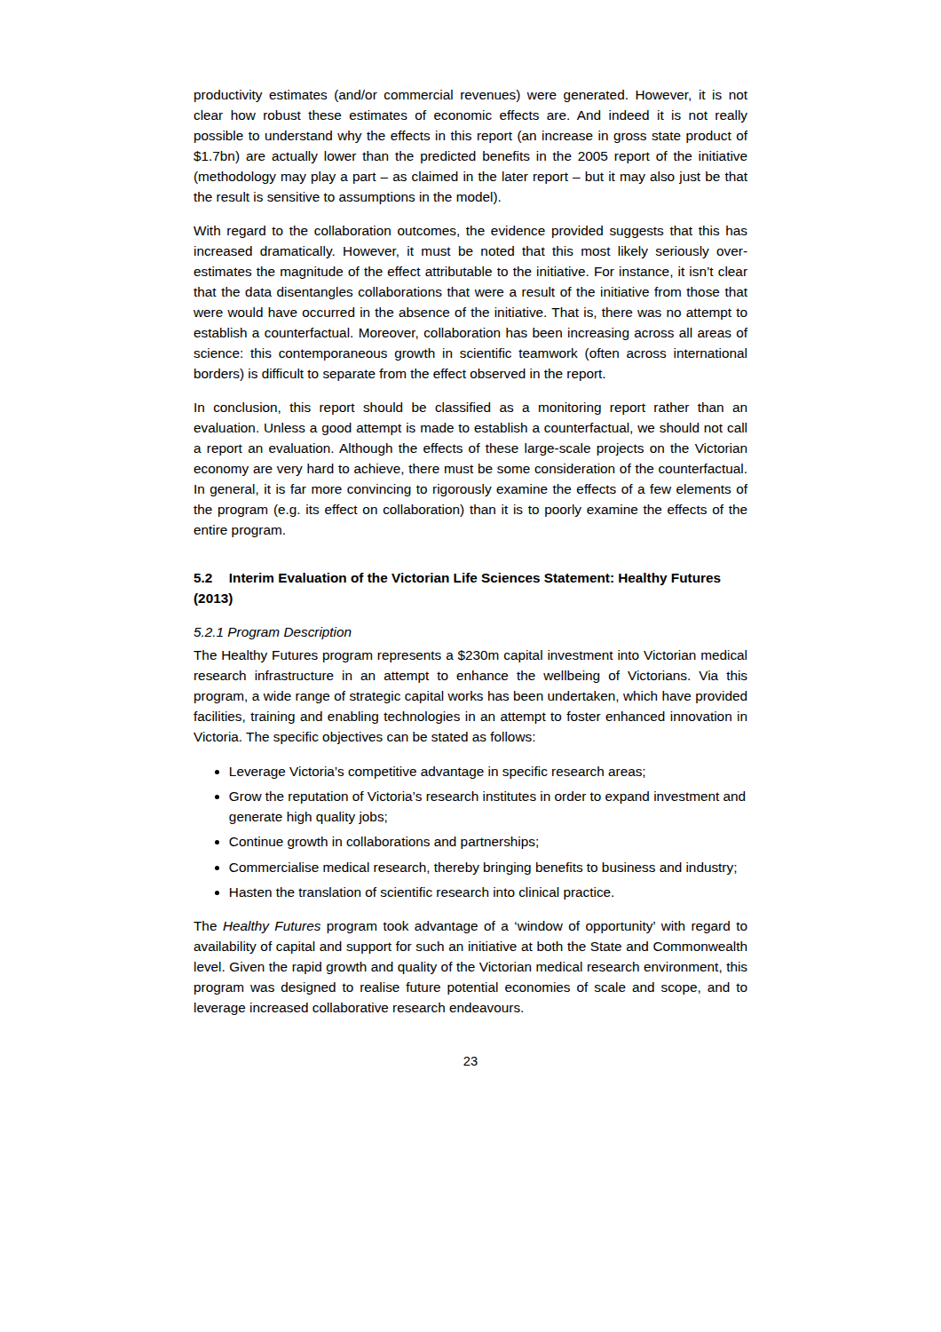productivity estimates (and/or commercial revenues) were generated. However, it is not clear how robust these estimates of economic effects are. And indeed it is not really possible to understand why the effects in this report (an increase in gross state product of $1.7bn) are actually lower than the predicted benefits in the 2005 report of the initiative (methodology may play a part – as claimed in the later report – but it may also just be that the result is sensitive to assumptions in the model).
With regard to the collaboration outcomes, the evidence provided suggests that this has increased dramatically. However, it must be noted that this most likely seriously over-estimates the magnitude of the effect attributable to the initiative. For instance, it isn’t clear that the data disentangles collaborations that were a result of the initiative from those that were would have occurred in the absence of the initiative. That is, there was no attempt to establish a counterfactual. Moreover, collaboration has been increasing across all areas of science: this contemporaneous growth in scientific teamwork (often across international borders) is difficult to separate from the effect observed in the report.
In conclusion, this report should be classified as a monitoring report rather than an evaluation. Unless a good attempt is made to establish a counterfactual, we should not call a report an evaluation. Although the effects of these large-scale projects on the Victorian economy are very hard to achieve, there must be some consideration of the counterfactual. In general, it is far more convincing to rigorously examine the effects of a few elements of the program (e.g. its effect on collaboration) than it is to poorly examine the effects of the entire program.
5.2 Interim Evaluation of the Victorian Life Sciences Statement: Healthy Futures (2013)
5.2.1 Program Description
The Healthy Futures program represents a $230m capital investment into Victorian medical research infrastructure in an attempt to enhance the wellbeing of Victorians. Via this program, a wide range of strategic capital works has been undertaken, which have provided facilities, training and enabling technologies in an attempt to foster enhanced innovation in Victoria. The specific objectives can be stated as follows:
Leverage Victoria’s competitive advantage in specific research areas;
Grow the reputation of Victoria’s research institutes in order to expand investment and generate high quality jobs;
Continue growth in collaborations and partnerships;
Commercialise medical research, thereby bringing benefits to business and industry;
Hasten the translation of scientific research into clinical practice.
The Healthy Futures program took advantage of a ‘window of opportunity’ with regard to availability of capital and support for such an initiative at both the State and Commonwealth level. Given the rapid growth and quality of the Victorian medical research environment, this program was designed to realise future potential economies of scale and scope, and to leverage increased collaborative research endeavours.
23